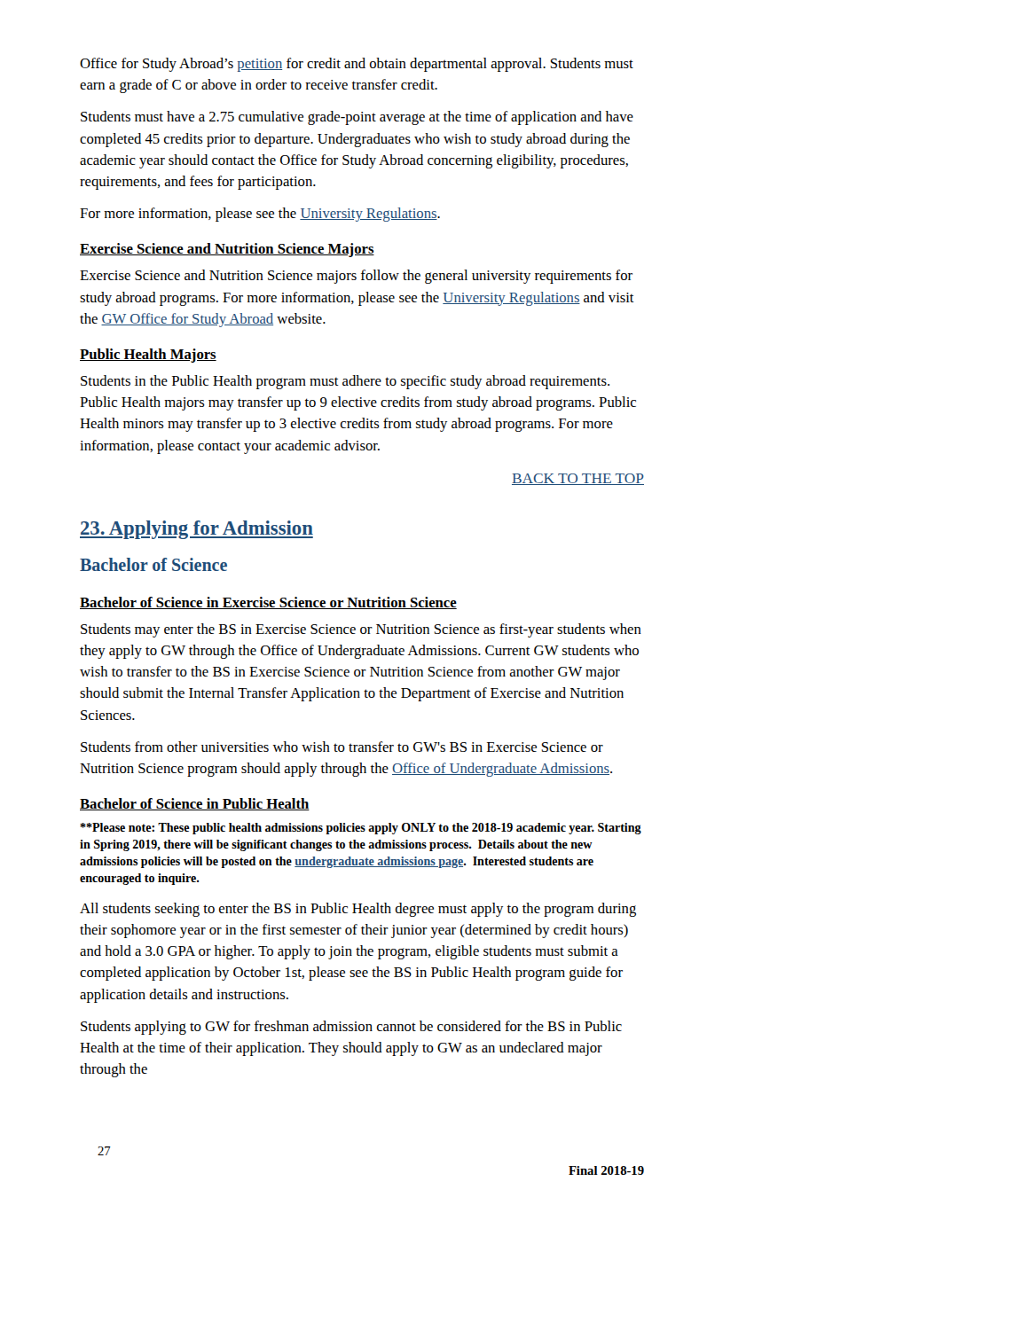Office for Study Abroad’s petition for credit and obtain departmental approval. Students must earn a grade of C or above in order to receive transfer credit.
Students must have a 2.75 cumulative grade-point average at the time of application and have completed 45 credits prior to departure. Undergraduates who wish to study abroad during the academic year should contact the Office for Study Abroad concerning eligibility, procedures, requirements, and fees for participation.
For more information, please see the University Regulations.
Exercise Science and Nutrition Science Majors
Exercise Science and Nutrition Science majors follow the general university requirements for study abroad programs. For more information, please see the University Regulations and visit the GW Office for Study Abroad website.
Public Health Majors
Students in the Public Health program must adhere to specific study abroad requirements. Public Health majors may transfer up to 9 elective credits from study abroad programs. Public Health minors may transfer up to 3 elective credits from study abroad programs. For more information, please contact your academic advisor.
BACK TO THE TOP
23. Applying for Admission
Bachelor of Science
Bachelor of Science in Exercise Science or Nutrition Science
Students may enter the BS in Exercise Science or Nutrition Science as first-year students when they apply to GW through the Office of Undergraduate Admissions. Current GW students who wish to transfer to the BS in Exercise Science or Nutrition Science from another GW major should submit the Internal Transfer Application to the Department of Exercise and Nutrition Sciences.
Students from other universities who wish to transfer to GW's BS in Exercise Science or Nutrition Science program should apply through the Office of Undergraduate Admissions.
Bachelor of Science in Public Health
**Please note: These public health admissions policies apply ONLY to the 2018-19 academic year. Starting in Spring 2019, there will be significant changes to the admissions process. Details about the new admissions policies will be posted on the undergraduate admissions page. Interested students are encouraged to inquire.
All students seeking to enter the BS in Public Health degree must apply to the program during their sophomore year or in the first semester of their junior year (determined by credit hours) and hold a 3.0 GPA or higher. To apply to join the program, eligible students must submit a completed application by October 1st, please see the BS in Public Health program guide for application details and instructions.
Students applying to GW for freshman admission cannot be considered for the BS in Public Health at the time of their application. They should apply to GW as an undeclared major through the
27 Final 2018-19